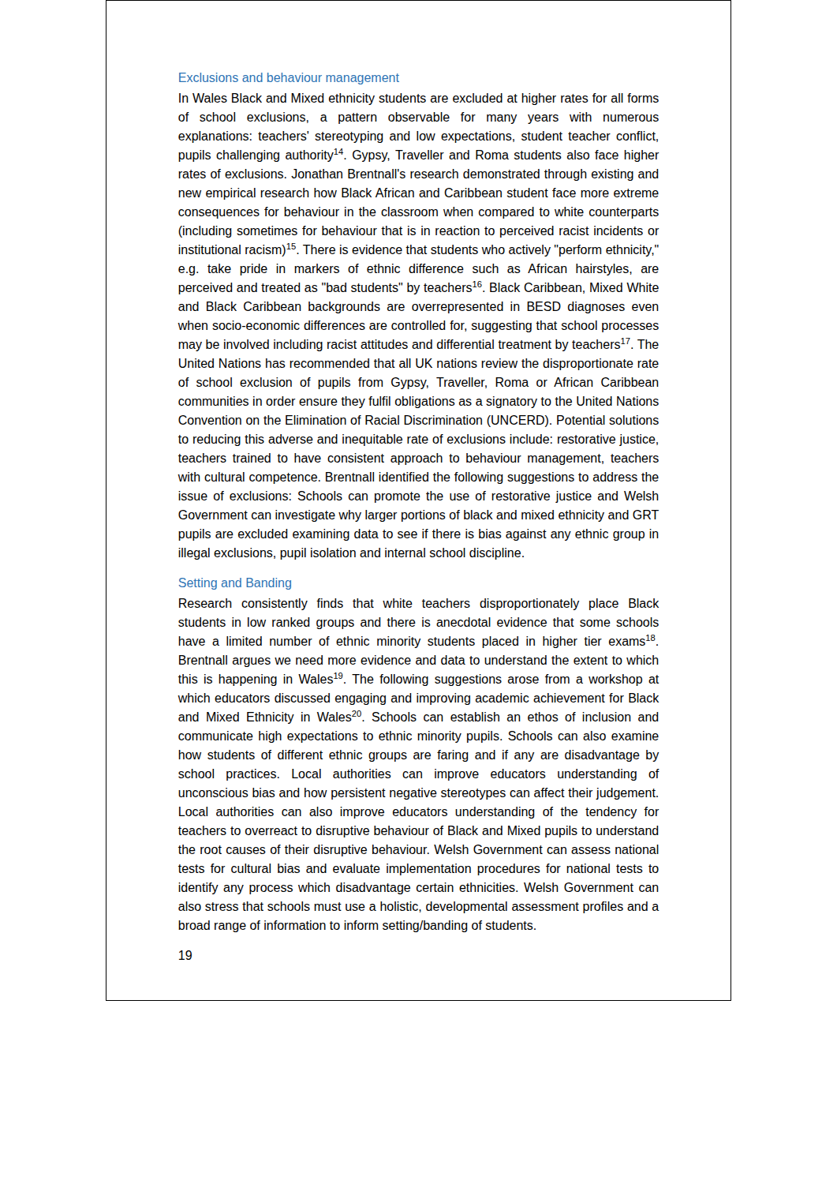Exclusions and behaviour management
In Wales Black and Mixed ethnicity students are excluded at higher rates for all forms of school exclusions, a pattern observable for many years with numerous explanations: teachers' stereotyping and low expectations, student teacher conflict, pupils challenging authority14. Gypsy, Traveller and Roma students also face higher rates of exclusions. Jonathan Brentnall's research demonstrated through existing and new empirical research how Black African and Caribbean student face more extreme consequences for behaviour in the classroom when compared to white counterparts (including sometimes for behaviour that is in reaction to perceived racist incidents or institutional racism)15. There is evidence that students who actively "perform ethnicity," e.g. take pride in markers of ethnic difference such as African hairstyles, are perceived and treated as "bad students" by teachers16. Black Caribbean, Mixed White and Black Caribbean backgrounds are overrepresented in BESD diagnoses even when socio-economic differences are controlled for, suggesting that school processes may be involved including racist attitudes and differential treatment by teachers17. The United Nations has recommended that all UK nations review the disproportionate rate of school exclusion of pupils from Gypsy, Traveller, Roma or African Caribbean communities in order ensure they fulfil obligations as a signatory to the United Nations Convention on the Elimination of Racial Discrimination (UNCERD). Potential solutions to reducing this adverse and inequitable rate of exclusions include: restorative justice, teachers trained to have consistent approach to behaviour management, teachers with cultural competence. Brentnall identified the following suggestions to address the issue of exclusions: Schools can promote the use of restorative justice and Welsh Government can investigate why larger portions of black and mixed ethnicity and GRT pupils are excluded examining data to see if there is bias against any ethnic group in illegal exclusions, pupil isolation and internal school discipline.
Setting and Banding
Research consistently finds that white teachers disproportionately place Black students in low ranked groups and there is anecdotal evidence that some schools have a limited number of ethnic minority students placed in higher tier exams18. Brentnall argues we need more evidence and data to understand the extent to which this is happening in Wales19. The following suggestions arose from a workshop at which educators discussed engaging and improving academic achievement for Black and Mixed Ethnicity in Wales20. Schools can establish an ethos of inclusion and communicate high expectations to ethnic minority pupils. Schools can also examine how students of different ethnic groups are faring and if any are disadvantage by school practices. Local authorities can improve educators understanding of unconscious bias and how persistent negative stereotypes can affect their judgement. Local authorities can also improve educators understanding of the tendency for teachers to overreact to disruptive behaviour of Black and Mixed pupils to understand the root causes of their disruptive behaviour. Welsh Government can assess national tests for cultural bias and evaluate implementation procedures for national tests to identify any process which disadvantage certain ethnicities. Welsh Government can also stress that schools must use a holistic, developmental assessment profiles and a broad range of information to inform setting/banding of students.
19